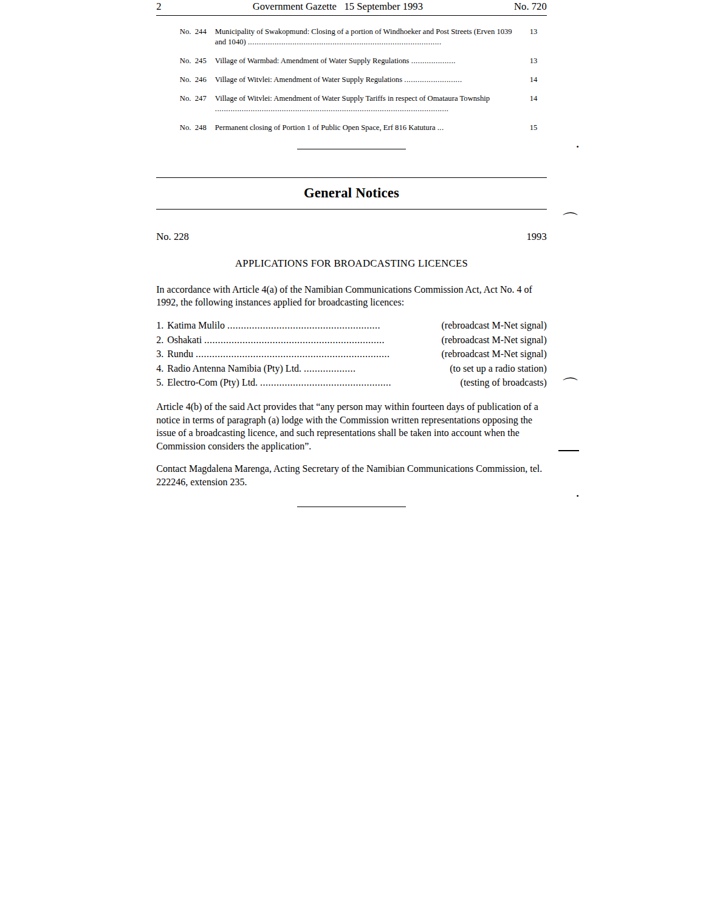2 Government Gazette 15 September 1993 No. 720
No. 244
Municipality of Swakopmund: Closing of a portion of Windhoeker and Post Streets (Erven 1039 and 1040) .......................................................................................
13
No. 245
Village of Warmbad: Amendment of Water Supply Regulations ....................
13
No. 246
Village of Witvlei: Amendment of Water Supply Regulations ..........................
14
No. 247
Village of Witvlei: Amendment of Water Supply Tariffs in respect of Omataura Township .........................................................................................................
14
No. 248
Permanent closing of Portion 1 of Public Open Space, Erf 816 Katutura ...
15
General Notices
No. 228 1993
APPLICATIONS FOR BROADCASTING LICENCES
In accordance with Article 4(a) of the Namibian Communications Commission Act, Act No. 4 of 1992, the following instances applied for broadcasting licences:
1. Katima Mulilo........................................................(rebroadcast M-Net signal)
2. Oshakati..................................................................(rebroadcast M-Net signal)
3. Rundu.......................................................................(rebroadcast M-Net signal)
4. Radio Antenna Namibia (Pty) Ltd....................(to set up a radio station)
5. Electro-Com (Pty) Ltd.................................................(testing of broadcasts)
Article 4(b) of the said Act provides that “any person may within fourteen days of publication of a notice in terms of paragraph (a) lodge with the Commission written representations opposing the issue of a broadcasting licence, and such representations shall be taken into account when the Commission considers the application”.
Contact Magdalena Marenga, Acting Secretary of the Namibian Communications Commission, tel. 222246, extension 235.
• ⌒ ⌒ •